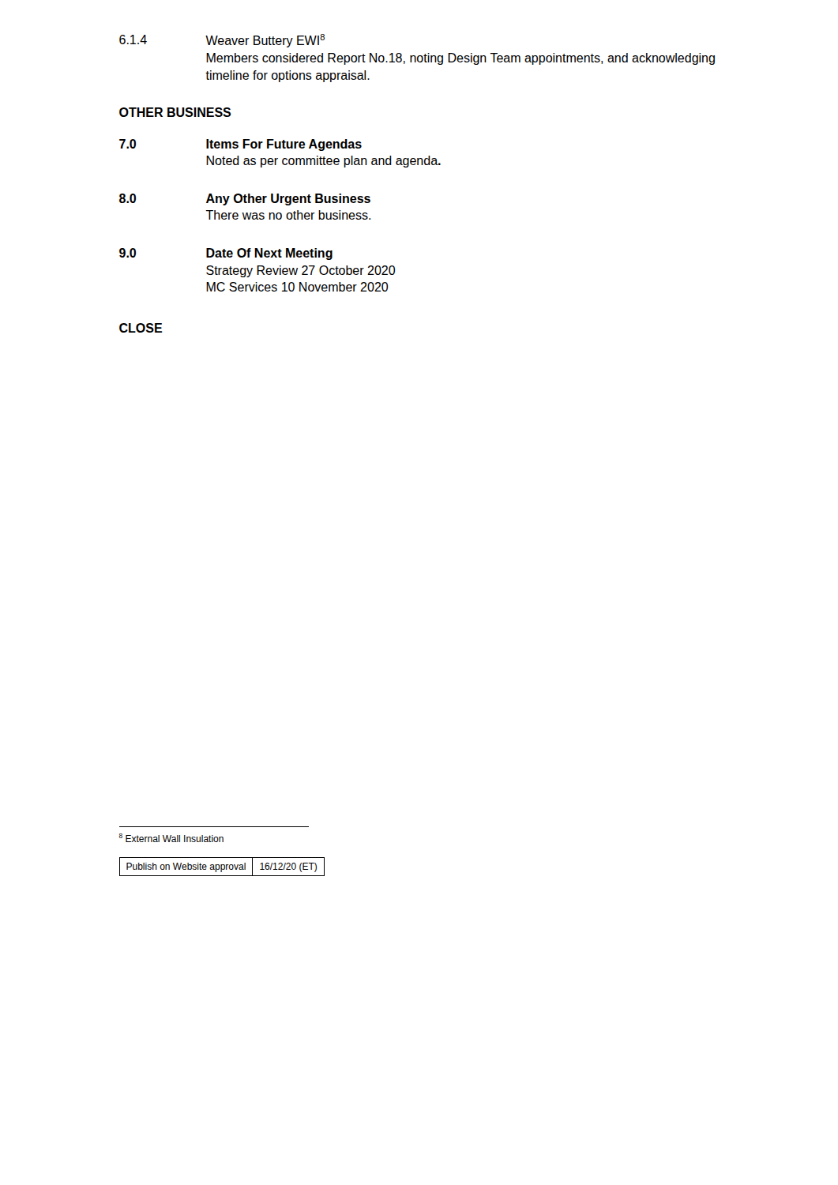6.1.4
Weaver Buttery EWI8
Members considered Report No.18, noting Design Team appointments, and acknowledging timeline for options appraisal.
OTHER BUSINESS
7.0
Items For Future Agendas
Noted as per committee plan and agenda.
8.0
Any Other Urgent Business
There was no other business.
9.0
Date Of Next Meeting
Strategy Review 27 October 2020
MC Services 10 November 2020
CLOSE
8 External Wall Insulation
Publish on Website approval 16/12/20 (ET)